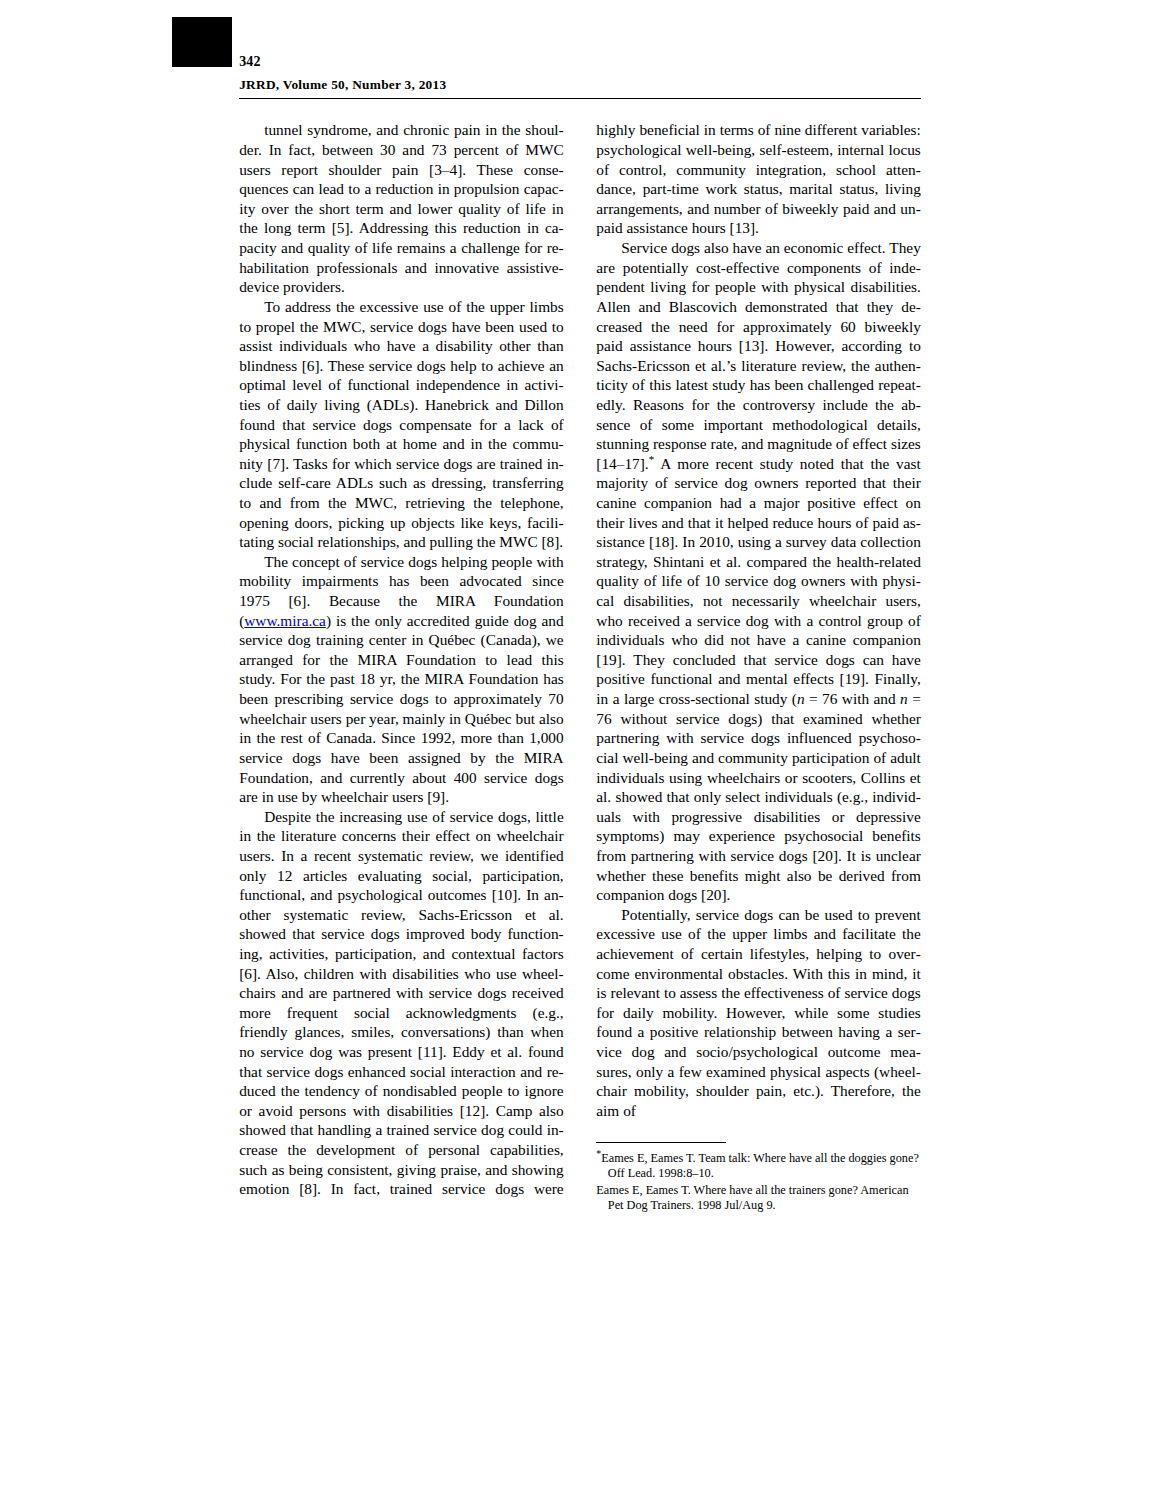342
JRRD, Volume 50, Number 3, 2013
tunnel syndrome, and chronic pain in the shoulder. In fact, between 30 and 73 percent of MWC users report shoulder pain [3–4]. These consequences can lead to a reduction in propulsion capacity over the short term and lower quality of life in the long term [5]. Addressing this reduction in capacity and quality of life remains a challenge for rehabilitation professionals and innovative assistive-device providers.
To address the excessive use of the upper limbs to propel the MWC, service dogs have been used to assist individuals who have a disability other than blindness [6]. These service dogs help to achieve an optimal level of functional independence in activities of daily living (ADLs). Hanebrick and Dillon found that service dogs compensate for a lack of physical function both at home and in the community [7]. Tasks for which service dogs are trained include self-care ADLs such as dressing, transferring to and from the MWC, retrieving the telephone, opening doors, picking up objects like keys, facilitating social relationships, and pulling the MWC [8].
The concept of service dogs helping people with mobility impairments has been advocated since 1975 [6]. Because the MIRA Foundation (www.mira.ca) is the only accredited guide dog and service dog training center in Québec (Canada), we arranged for the MIRA Foundation to lead this study. For the past 18 yr, the MIRA Foundation has been prescribing service dogs to approximately 70 wheelchair users per year, mainly in Québec but also in the rest of Canada. Since 1992, more than 1,000 service dogs have been assigned by the MIRA Foundation, and currently about 400 service dogs are in use by wheelchair users [9].
Despite the increasing use of service dogs, little in the literature concerns their effect on wheelchair users. In a recent systematic review, we identified only 12 articles evaluating social, participation, functional, and psychological outcomes [10]. In another systematic review, Sachs-Ericsson et al. showed that service dogs improved body functioning, activities, participation, and contextual factors [6]. Also, children with disabilities who use wheelchairs and are partnered with service dogs received more frequent social acknowledgments (e.g., friendly glances, smiles, conversations) than when no service dog was present [11]. Eddy et al. found that service dogs enhanced social interaction and reduced the tendency of nondisabled people to ignore or avoid persons with disabilities [12]. Camp also showed that handling a trained service dog could increase the development of personal capabilities, such as being consistent, giving praise, and showing emotion [8]. In fact, trained service dogs were highly beneficial in terms of nine different variables: psychological well-being, self-esteem, internal locus of control, community integration, school attendance, part-time work status, marital status, living arrangements, and number of biweekly paid and unpaid assistance hours [13].
Service dogs also have an economic effect. They are potentially cost-effective components of independent living for people with physical disabilities. Allen and Blascovich demonstrated that they decreased the need for approximately 60 biweekly paid assistance hours [13]. However, according to Sachs-Ericsson et al.’s literature review, the authenticity of this latest study has been challenged repeatedly. Reasons for the controversy include the absence of some important methodological details, stunning response rate, and magnitude of effect sizes [14–17].* A more recent study noted that the vast majority of service dog owners reported that their canine companion had a major positive effect on their lives and that it helped reduce hours of paid assistance [18]. In 2010, using a survey data collection strategy, Shintani et al. compared the health-related quality of life of 10 service dog owners with physical disabilities, not necessarily wheelchair users, who received a service dog with a control group of individuals who did not have a canine companion [19]. They concluded that service dogs can have positive functional and mental effects [19]. Finally, in a large cross-sectional study (n = 76 with and n = 76 without service dogs) that examined whether partnering with service dogs influenced psychosocial well-being and community participation of adult individuals using wheelchairs or scooters, Collins et al. showed that only select individuals (e.g., individuals with progressive disabilities or depressive symptoms) may experience psychosocial benefits from partnering with service dogs [20]. It is unclear whether these benefits might also be derived from companion dogs [20].
Potentially, service dogs can be used to prevent excessive use of the upper limbs and facilitate the achievement of certain lifestyles, helping to overcome environmental obstacles. With this in mind, it is relevant to assess the effectiveness of service dogs for daily mobility. However, while some studies found a positive relationship between having a service dog and socio/psychological outcome measures, only a few examined physical aspects (wheelchair mobility, shoulder pain, etc.). Therefore, the aim of
*Eames E, Eames T. Team talk: Where have all the doggies gone? Off Lead. 1998:8–10.
Eames E, Eames T. Where have all the trainers gone? American Pet Dog Trainers. 1998 Jul/Aug 9.